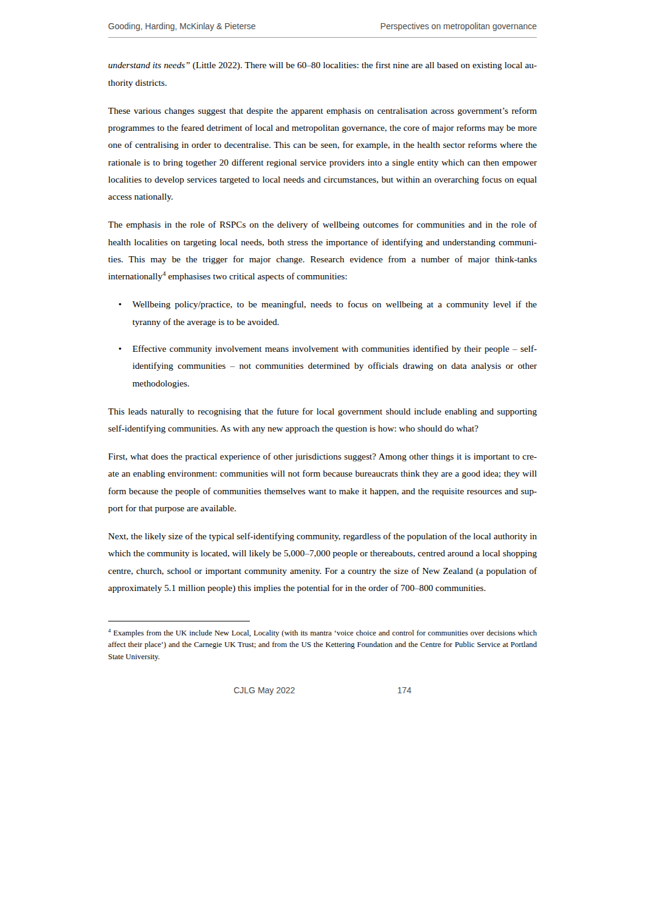Gooding, Harding, McKinlay & Pieterse Perspectives on metropolitan governance
understand its needs” (Little 2022). There will be 60–80 localities: the first nine are all based on existing local authority districts.
These various changes suggest that despite the apparent emphasis on centralisation across government’s reform programmes to the feared detriment of local and metropolitan governance, the core of major reforms may be more one of centralising in order to decentralise. This can be seen, for example, in the health sector reforms where the rationale is to bring together 20 different regional service providers into a single entity which can then empower localities to develop services targeted to local needs and circumstances, but within an overarching focus on equal access nationally.
The emphasis in the role of RSPCs on the delivery of wellbeing outcomes for communities and in the role of health localities on targeting local needs, both stress the importance of identifying and understanding communities. This may be the trigger for major change. Research evidence from a number of major think-tanks internationally4 emphasises two critical aspects of communities:
Wellbeing policy/practice, to be meaningful, needs to focus on wellbeing at a community level if the tyranny of the average is to be avoided.
Effective community involvement means involvement with communities identified by their people – self-identifying communities – not communities determined by officials drawing on data analysis or other methodologies.
This leads naturally to recognising that the future for local government should include enabling and supporting self-identifying communities. As with any new approach the question is how: who should do what?
First, what does the practical experience of other jurisdictions suggest? Among other things it is important to create an enabling environment: communities will not form because bureaucrats think they are a good idea; they will form because the people of communities themselves want to make it happen, and the requisite resources and support for that purpose are available.
Next, the likely size of the typical self-identifying community, regardless of the population of the local authority in which the community is located, will likely be 5,000–7,000 people or thereabouts, centred around a local shopping centre, church, school or important community amenity. For a country the size of New Zealand (a population of approximately 5.1 million people) this implies the potential for in the order of 700–800 communities.
4 Examples from the UK include New Local, Locality (with its mantra ‘voice choice and control for communities over decisions which affect their place’) and the Carnegie UK Trust; and from the US the Kettering Foundation and the Centre for Public Service at Portland State University.
CJLG May 2022 174